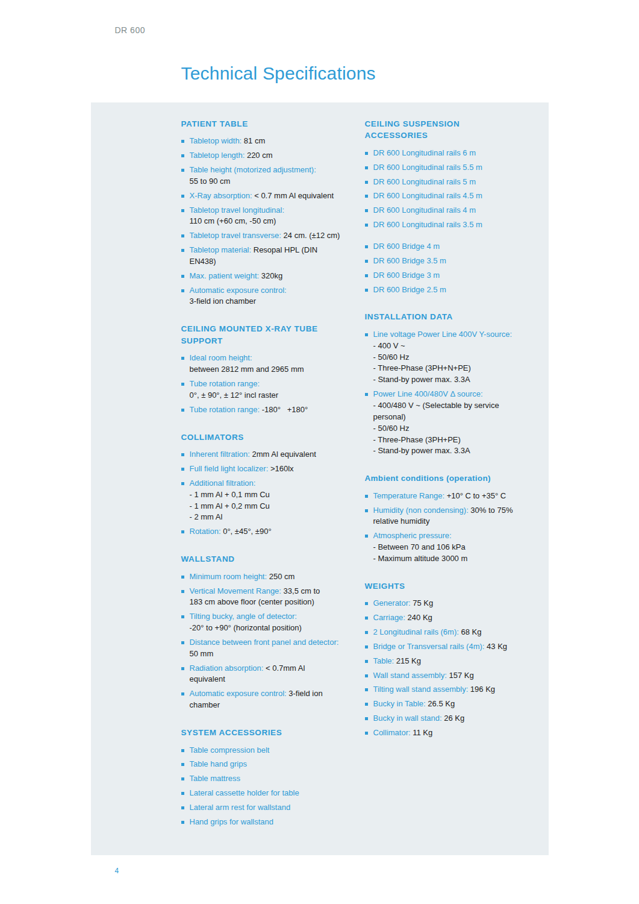DR 600
Technical Specifications
Patient Table
Tabletop width: 81 cm
Tabletop length: 220 cm
Table height (motorized adjustment): 55 to 90 cm
X-Ray absorption: < 0.7 mm Al equivalent
Tabletop travel longitudinal: 110 cm (+60 cm, -50 cm)
Tabletop travel transverse: 24 cm. (±12 cm)
Tabletop material: Resopal HPL (DIN EN438)
Max. patient weight: 320kg
Automatic exposure control: 3-field ion chamber
Ceiling Mounted X-Ray Tube Support
Ideal room height: between 2812 mm and 2965 mm
Tube rotation range: 0°, ± 90°, ± 12° incl raster
Tube rotation range: -180° +180°
Collimators
Inherent filtration: 2mm Al equivalent
Full field light localizer: >160lx
Additional filtration: - 1 mm Al + 0,1 mm Cu - 1 mm Al + 0,2 mm Cu - 2 mm Al
Rotation: 0°, ±45°, ±90°
Wallstand
Minimum room height: 250 cm
Vertical Movement Range: 33,5 cm to183 cm above floor (center position)
Tilting bucky, angle of detector:-20° to +90° (horizontal position)
Distance between front panel and detector: 50 mm
Radiation absorption: < 0.7mm Al equivalent
Automatic exposure control: 3-field ionchamber
System Accessories
Table compression belt
Table hand grips
Table mattress
Lateral cassette holder for table
Lateral arm rest for wallstand
Hand grips for wallstand
Ceiling Suspension Accessories
DR 600 Longitudinal rails 6 m
DR 600 Longitudinal rails 5.5 m
DR 600 Longitudinal rails 5 m
DR 600 Longitudinal rails 4.5 m
DR 600 Longitudinal rails 4 m
DR 600 Longitudinal rails 3.5 m
DR 600 Bridge 4 m
DR 600 Bridge 3.5 m
DR 600 Bridge 3 m
DR 600 Bridge 2.5 m
Installation Data
Line voltage Power Line 400V Y-source: - 400 V ~ - 50/60 Hz - Three-Phase (3PH+N+PE) - Stand-by power max. 3.3A
Power Line 400/480V Δ source: - 400/480 V ~ (Selectable by service personal) - 50/60 Hz - Three-Phase (3PH+PE) - Stand-by power max. 3.3A
Ambient conditions (operation)
Temperature Range: +10° C to +35° C
Humidity (non condensing): 30% to 75%relative humidity
Atmospheric pressure: - Between 70 and 106 kPa - Maximum altitude 3000 m
Weights
Generator: 75 Kg
Carriage: 240 Kg
2 Longitudinal rails (6m): 68 Kg
Bridge or Transversal rails (4m): 43 Kg
Table: 215 Kg
Wall stand assembly: 157 Kg
Tilting wall stand assembly: 196 Kg
Bucky in Table: 26.5 Kg
Bucky in wall stand: 26 Kg
Collimator: 11 Kg
4